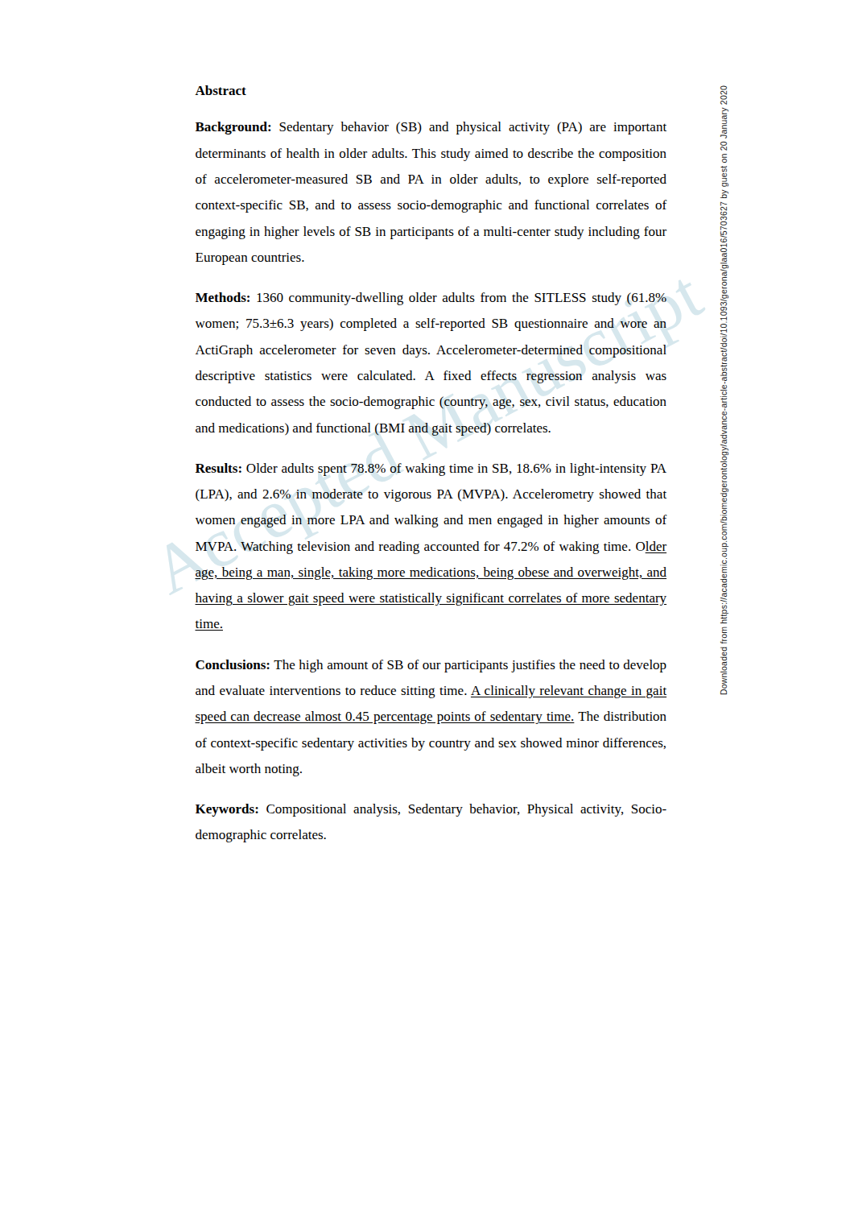Accepted Manuscript
Downloaded from https://academic.oup.com/biomedgerontology/advance-article-abstract/doi/10.1093/gerona/glaa016/5703627 by guest on 20 January 2020
Abstract
Background: Sedentary behavior (SB) and physical activity (PA) are important determinants of health in older adults. This study aimed to describe the composition of accelerometer-measured SB and PA in older adults, to explore self-reported context-specific SB, and to assess socio-demographic and functional correlates of engaging in higher levels of SB in participants of a multi-center study including four European countries.
Methods: 1360 community-dwelling older adults from the SITLESS study (61.8% women; 75.3±6.3 years) completed a self-reported SB questionnaire and wore an ActiGraph accelerometer for seven days. Accelerometer-determined compositional descriptive statistics were calculated. A fixed effects regression analysis was conducted to assess the socio-demographic (country, age, sex, civil status, education and medications) and functional (BMI and gait speed) correlates.
Results: Older adults spent 78.8% of waking time in SB, 18.6% in light-intensity PA (LPA), and 2.6% in moderate to vigorous PA (MVPA). Accelerometry showed that women engaged in more LPA and walking and men engaged in higher amounts of MVPA. Watching television and reading accounted for 47.2% of waking time. Older age, being a man, single, taking more medications, being obese and overweight, and having a slower gait speed were statistically significant correlates of more sedentary time.
Conclusions: The high amount of SB of our participants justifies the need to develop and evaluate interventions to reduce sitting time. A clinically relevant change in gait speed can decrease almost 0.45 percentage points of sedentary time. The distribution of context-specific sedentary activities by country and sex showed minor differences, albeit worth noting.
Keywords: Compositional analysis, Sedentary behavior, Physical activity, Socio-demographic correlates.